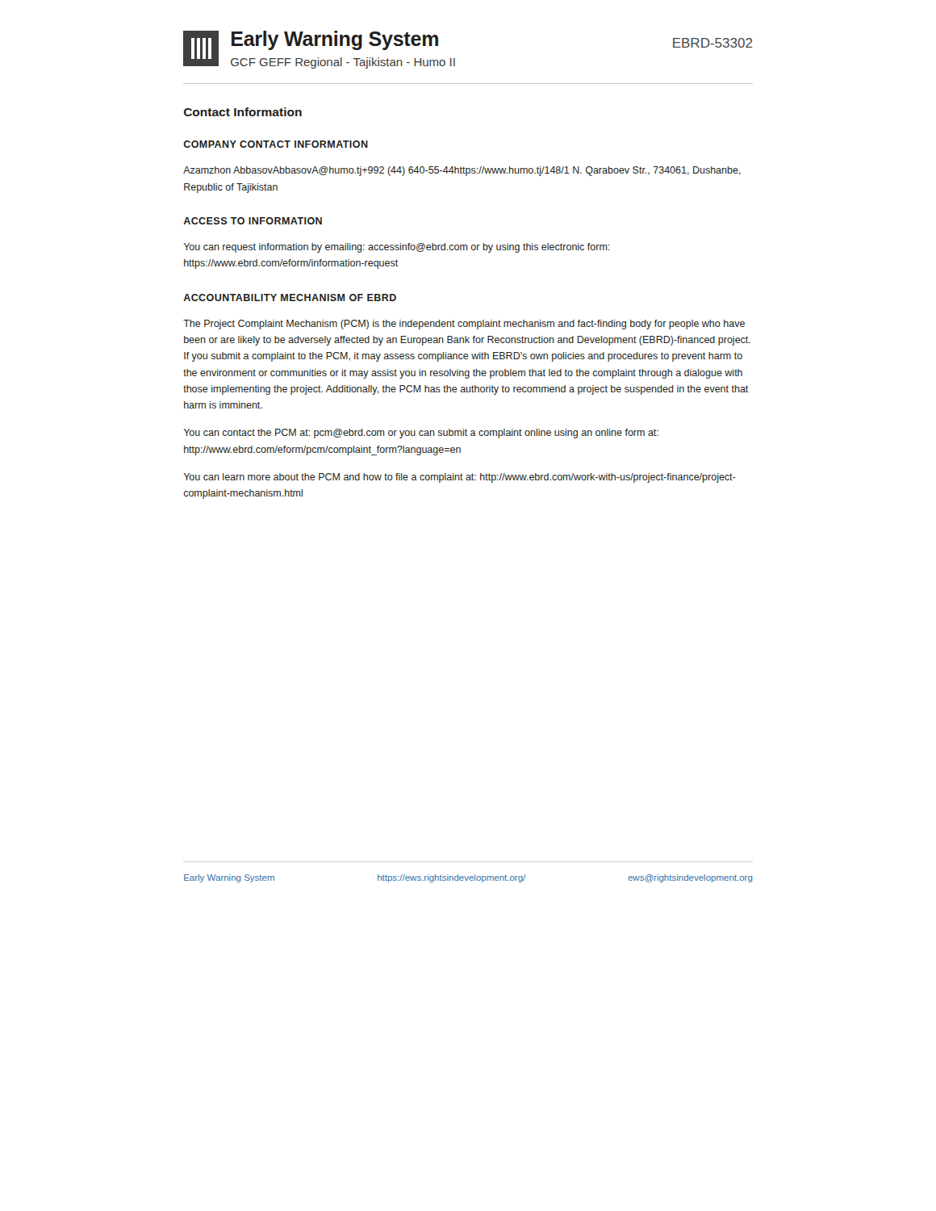Early Warning System
GCF GEFF Regional - Tajikistan - Humo II
EBRD-53302
Contact Information
Company Contact Information
Azamzhon AbbasovAbbasovA@humo.tj+992 (44) 640-55-44https://www.humo.tj/148/1 N. Qaraboev Str., 734061, Dushanbe, Republic of Tajikistan
Access to Information
You can request information by emailing: accessinfo@ebrd.com or by using this electronic form: https://www.ebrd.com/eform/information-request
Accountability Mechanism of EBRD
The Project Complaint Mechanism (PCM) is the independent complaint mechanism and fact-finding body for people who have been or are likely to be adversely affected by an European Bank for Reconstruction and Development (EBRD)-financed project. If you submit a complaint to the PCM, it may assess compliance with EBRD's own policies and procedures to prevent harm to the environment or communities or it may assist you in resolving the problem that led to the complaint through a dialogue with those implementing the project. Additionally, the PCM has the authority to recommend a project be suspended in the event that harm is imminent.
You can contact the PCM at: pcm@ebrd.com or you can submit a complaint online using an online form at: http://www.ebrd.com/eform/pcm/complaint_form?language=en
You can learn more about the PCM and how to file a complaint at: http://www.ebrd.com/work-with-us/project-finance/project-complaint-mechanism.html
Early Warning System
https://ews.rightsindevelopment.org/
ews@rightsindevelopment.org